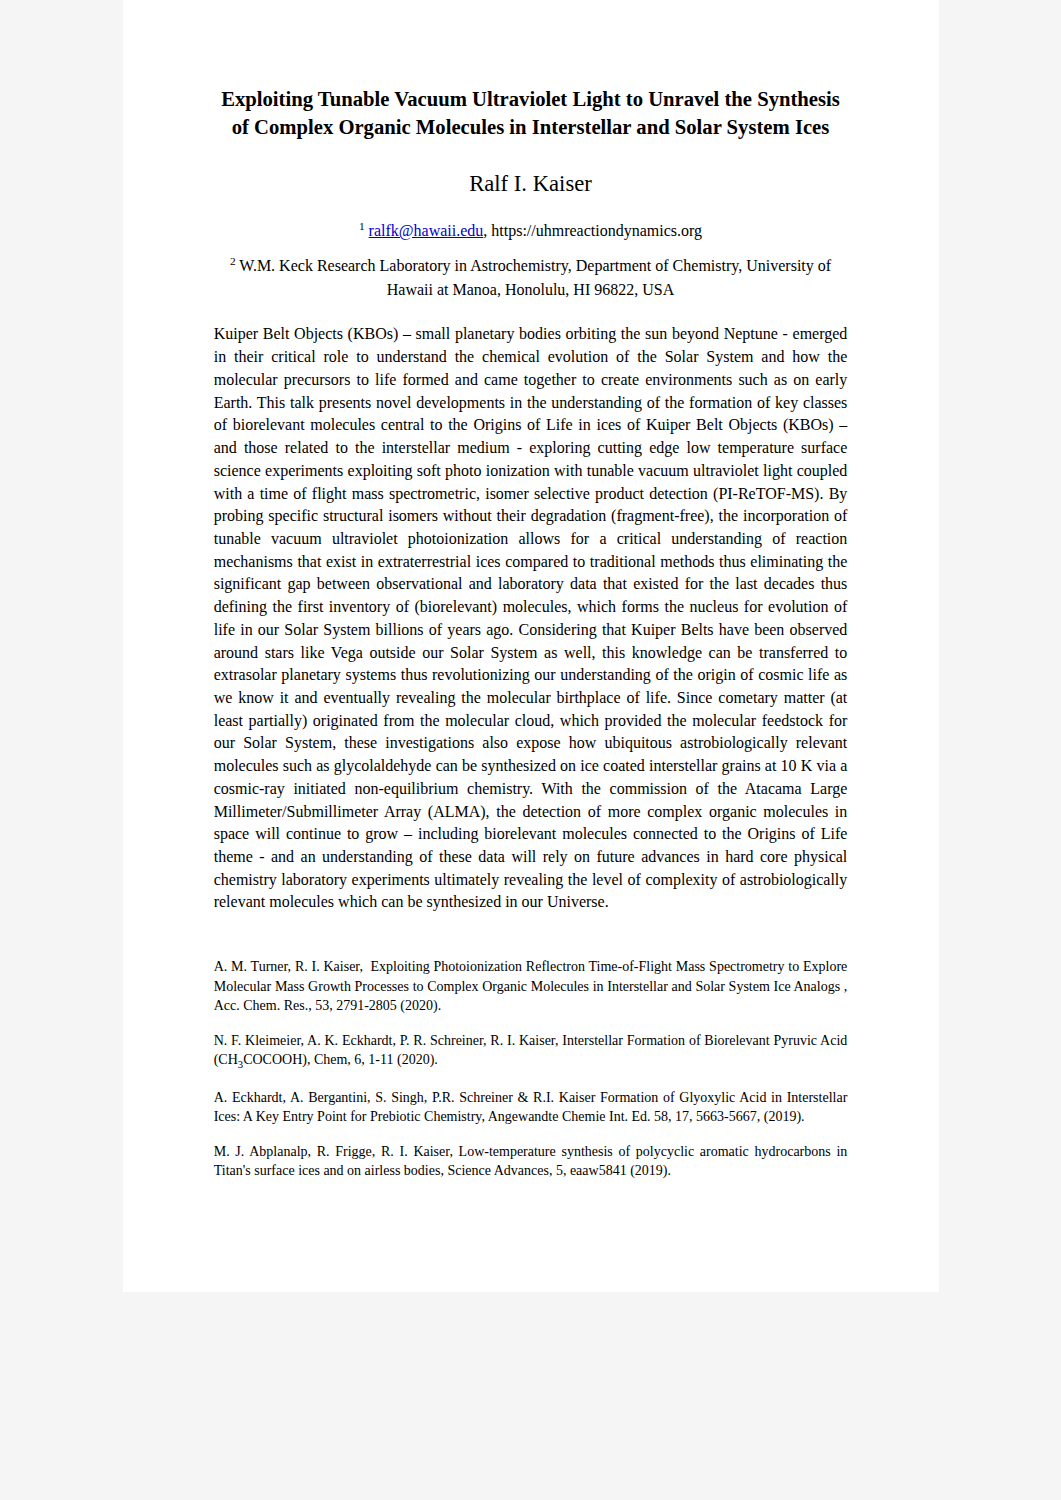Exploiting Tunable Vacuum Ultraviolet Light to Unravel the Synthesis of Complex Organic Molecules in Interstellar and Solar System Ices
Ralf I. Kaiser
1 ralfk@hawaii.edu, https://uhmreactiondynamics.org
2 W.M. Keck Research Laboratory in Astrochemistry, Department of Chemistry, University of Hawaii at Manoa, Honolulu, HI 96822, USA
Kuiper Belt Objects (KBOs) – small planetary bodies orbiting the sun beyond Neptune - emerged in their critical role to understand the chemical evolution of the Solar System and how the molecular precursors to life formed and came together to create environments such as on early Earth. This talk presents novel developments in the understanding of the formation of key classes of biorelevant molecules central to the Origins of Life in ices of Kuiper Belt Objects (KBOs) – and those related to the interstellar medium - exploring cutting edge low temperature surface science experiments exploiting soft photo ionization with tunable vacuum ultraviolet light coupled with a time of flight mass spectrometric, isomer selective product detection (PI-ReTOF-MS). By probing specific structural isomers without their degradation (fragment-free), the incorporation of tunable vacuum ultraviolet photoionization allows for a critical understanding of reaction mechanisms that exist in extraterrestrial ices compared to traditional methods thus eliminating the significant gap between observational and laboratory data that existed for the last decades thus defining the first inventory of (biorelevant) molecules, which forms the nucleus for evolution of life in our Solar System billions of years ago. Considering that Kuiper Belts have been observed around stars like Vega outside our Solar System as well, this knowledge can be transferred to extrasolar planetary systems thus revolutionizing our understanding of the origin of cosmic life as we know it and eventually revealing the molecular birthplace of life. Since cometary matter (at least partially) originated from the molecular cloud, which provided the molecular feedstock for our Solar System, these investigations also expose how ubiquitous astrobiologically relevant molecules such as glycolaldehyde can be synthesized on ice coated interstellar grains at 10 K via a cosmic-ray initiated non-equilibrium chemistry. With the commission of the Atacama Large Millimeter/Submillimeter Array (ALMA), the detection of more complex organic molecules in space will continue to grow – including biorelevant molecules connected to the Origins of Life theme - and an understanding of these data will rely on future advances in hard core physical chemistry laboratory experiments ultimately revealing the level of complexity of astrobiologically relevant molecules which can be synthesized in our Universe.
A. M. Turner, R. I. Kaiser, Exploiting Photoionization Reflectron Time-of-Flight Mass Spectrometry to Explore Molecular Mass Growth Processes to Complex Organic Molecules in Interstellar and Solar System Ice Analogs , Acc. Chem. Res., 53, 2791-2805 (2020).
N. F. Kleimeier, A. K. Eckhardt, P. R. Schreiner, R. I. Kaiser, Interstellar Formation of Biorelevant Pyruvic Acid (CH3COCOOH), Chem, 6, 1-11 (2020).
A. Eckhardt, A. Bergantini, S. Singh, P.R. Schreiner & R.I. Kaiser Formation of Glyoxylic Acid in Interstellar Ices: A Key Entry Point for Prebiotic Chemistry, Angewandte Chemie Int. Ed. 58, 17, 5663-5667, (2019).
M. J. Abplanalp, R. Frigge, R. I. Kaiser, Low-temperature synthesis of polycyclic aromatic hydrocarbons in Titan's surface ices and on airless bodies, Science Advances, 5, eaaw5841 (2019).